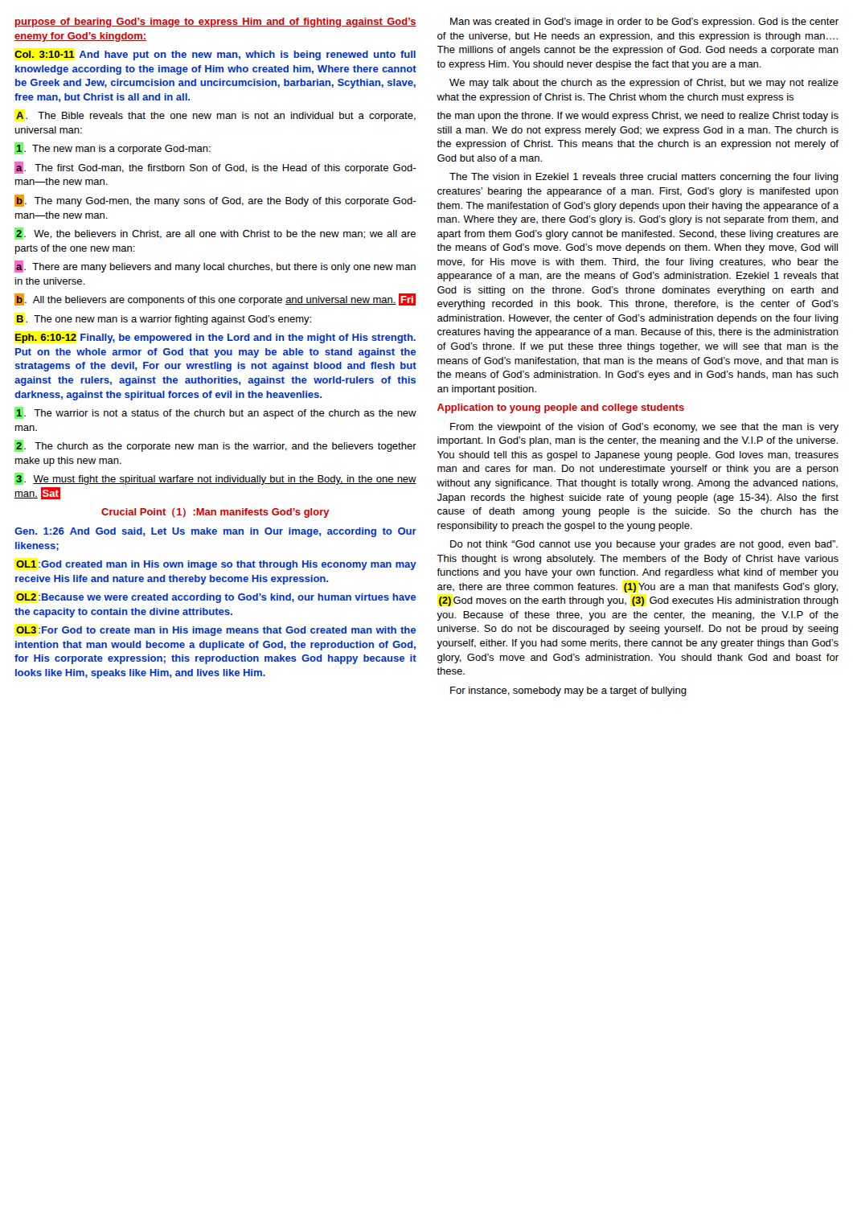purpose of bearing God’s image to express Him and of fighting against God’s enemy for God’s kingdom:
Col. 3:10-11 And have put on the new man, which is being renewed unto full knowledge according to the image of Him who created him, Where there cannot be Greek and Jew, circumcision and uncircumcision, barbarian, Scythian, slave, free man, but Christ is all and in all.
A. The Bible reveals that the one new man is not an individual but a corporate, universal man:
1. The new man is a corporate God-man:
a. The first God-man, the firstborn Son of God, is the Head of this corporate God-man—the new man.
b. The many God-men, the many sons of God, are the Body of this corporate God-man—the new man.
2. We, the believers in Christ, are all one with Christ to be the new man; we all are parts of the one new man:
a. There are many believers and many local churches, but there is only one new man in the universe.
b. All the believers are components of this one corporate and universal new man. Fri
B. The one new man is a warrior fighting against God’s enemy:
Eph. 6:10-12 Finally, be empowered in the Lord and in the might of His strength. Put on the whole armor of God that you may be able to stand against the stratagems of the devil, For our wrestling is not against blood and flesh but against the rulers, against the authorities, against the world-rulers of this darkness, against the spiritual forces of evil in the heavenlies.
1. The warrior is not a status of the church but an aspect of the church as the new man.
2. The church as the corporate new man is the warrior, and the believers together make up this new man.
3. We must fight the spiritual warfare not individually but in the Body, in the one new man. Sat
Crucial Point（1）:Man manifests God’s glory
Gen. 1:26 And God said, Let Us make man in Our image, according to Our likeness;
OL1:God created man in His own image so that through His economy man may receive His life and nature and thereby become His expression.
OL2:Because we were created according to God’s kind, our human virtues have the capacity to contain the divine attributes.
OL3:For God to create man in His image means that God created man with the intention that man would become a duplicate of God, the reproduction of God, for His corporate expression; this reproduction makes God happy because it looks like Him, speaks like Him, and lives like Him.
Man was created in God’s image in order to be God’s expression. God is the center of the universe, but He needs an expression, and this expression is through man…. The millions of angels cannot be the expression of God. God needs a corporate man to express Him. You should never despise the fact that you are a man.
We may talk about the church as the expression of Christ, but we may not realize what the expression of Christ is. The Christ whom the church must express is
the man upon the throne. If we would express Christ, we need to realize Christ today is still a man. We do not express merely God; we express God in a man. The church is the expression of Christ. This means that the church is an expression not merely of God but also of a man.
The The vision in Ezekiel 1 reveals three crucial matters concerning the four living creatures’ bearing the appearance of a man. First, God’s glory is manifested upon them. The manifestation of God’s glory depends upon their having the appearance of a man. Where they are, there God’s glory is. God’s glory is not separate from them, and apart from them God’s glory cannot be manifested. Second, these living creatures are the means of God’s move. God’s move depends on them. When they move, God will move, for His move is with them. Third, the four living creatures, who bear the appearance of a man, are the means of God’s administration. Ezekiel 1 reveals that God is sitting on the throne. God’s throne dominates everything on earth and everything recorded in this book. This throne, therefore, is the center of God’s administration. However, the center of God’s administration depends on the four living creatures having the appearance of a man. Because of this, there is the administration of God’s throne. If we put these three things together, we will see that man is the means of God’s manifestation, that man is the means of God’s move, and that man is the means of God’s administration. In God’s eyes and in God’s hands, man has such an important position.
Application to young people and college students
From the viewpoint of the vision of God’s economy, we see that the man is very important. In God’s plan, man is the center, the meaning and the V.I.P of the universe. You should tell this as gospel to Japanese young people. God loves man, treasures man and cares for man. Do not underestimate yourself or think you are a person without any significance. That thought is totally wrong. Among the advanced nations, Japan records the highest suicide rate of young people (age 15-34). Also the first cause of death among young people is the suicide. So the church has the responsibility to preach the gospel to the young people.
Do not think “God cannot use you because your grades are not good, even bad”. This thought is wrong absolutely. The members of the Body of Christ have various functions and you have your own function. And regardless what kind of member you are, there are three common features. (1) You are a man that manifests God’s glory, (2) God moves on the earth through you, (3) God executes His administration through you. Because of these three, you are the center, the meaning, the V.I.P of the universe. So do not be discouraged by seeing yourself. Do not be proud by seeing yourself, either. If you had some merits, there cannot be any greater things than God’s glory, God’s move and God’s administration. You should thank God and boast for these.
For instance, somebody may be a target of bullying